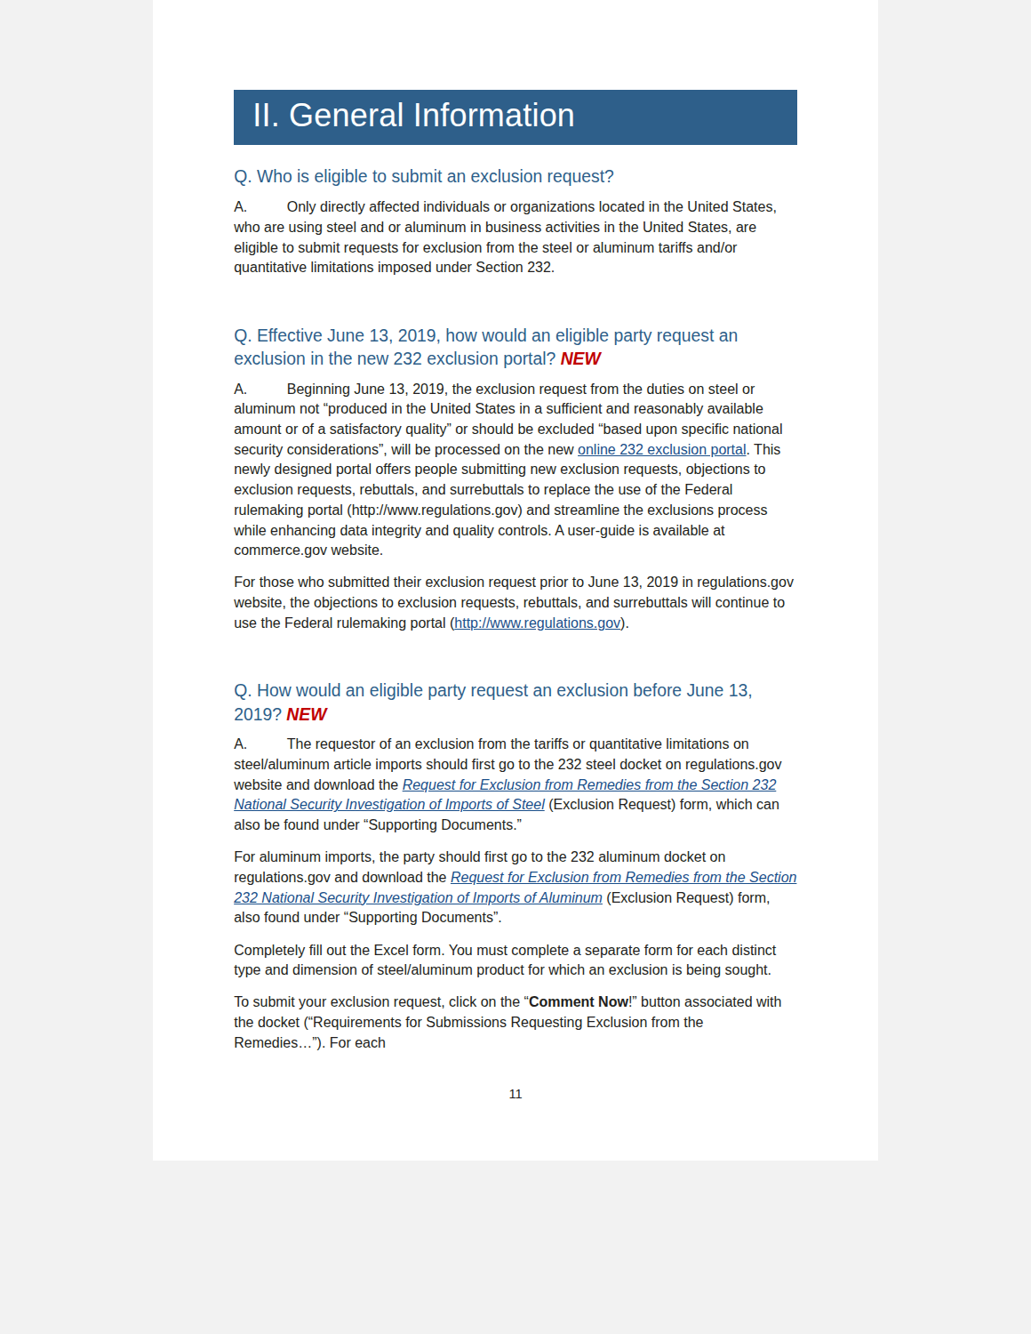II. General Information
Q. Who is eligible to submit an exclusion request?
A. Only directly affected individuals or organizations located in the United States, who are using steel and or aluminum in business activities in the United States, are eligible to submit requests for exclusion from the steel or aluminum tariffs and/or quantitative limitations imposed under Section 232.
Q. Effective June 13, 2019, how would an eligible party request an exclusion in the new 232 exclusion portal? NEW
A. Beginning June 13, 2019, the exclusion request from the duties on steel or aluminum not “produced in the United States in a sufficient and reasonably available amount or of a satisfactory quality” or should be excluded “based upon specific national security considerations”, will be processed on the new online 232 exclusion portal. This newly designed portal offers people submitting new exclusion requests, objections to exclusion requests, rebuttals, and surrebuttals to replace the use of the Federal rulemaking portal (http://www.regulations.gov) and streamline the exclusions process while enhancing data integrity and quality controls. A user-guide is available at commerce.gov website.
For those who submitted their exclusion request prior to June 13, 2019 in regulations.gov website, the objections to exclusion requests, rebuttals, and surrebuttals will continue to use the Federal rulemaking portal (http://www.regulations.gov).
Q. How would an eligible party request an exclusion before June 13, 2019? NEW
A. The requestor of an exclusion from the tariffs or quantitative limitations on steel/aluminum article imports should first go to the 232 steel docket on regulations.gov website and download the Request for Exclusion from Remedies from the Section 232 National Security Investigation of Imports of Steel (Exclusion Request) form, which can also be found under “Supporting Documents.”
For aluminum imports, the party should first go to the 232 aluminum docket on regulations.gov and download the Request for Exclusion from Remedies from the Section 232 National Security Investigation of Imports of Aluminum (Exclusion Request) form, also found under “Supporting Documents”.
Completely fill out the Excel form. You must complete a separate form for each distinct type and dimension of steel/aluminum product for which an exclusion is being sought.
To submit your exclusion request, click on the “Comment Now!” button associated with the docket (“Requirements for Submissions Requesting Exclusion from the Remedies…”). For each
11